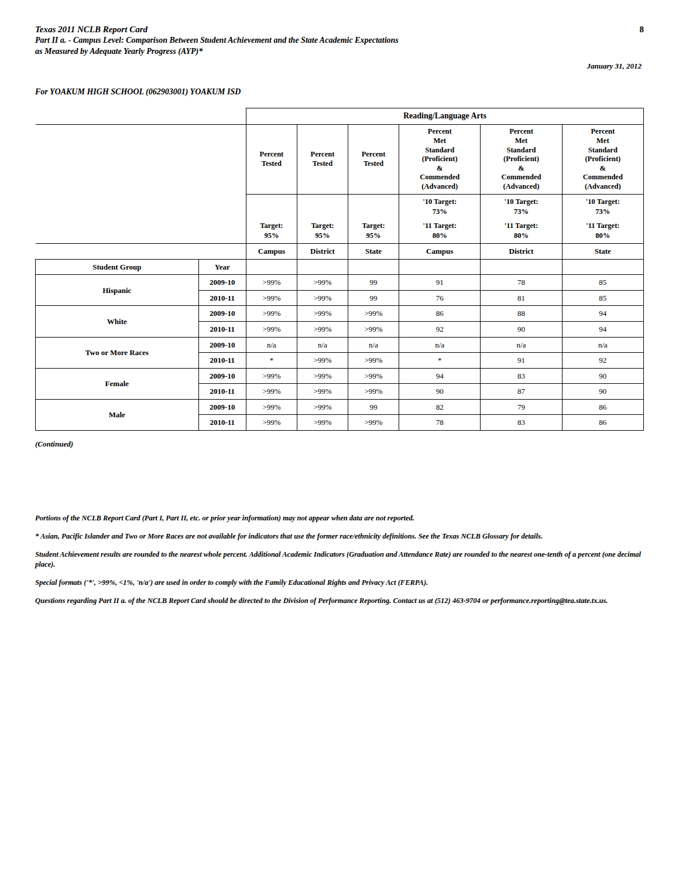8
Texas 2011 NCLB Report Card
Part II a. - Campus Level: Comparison Between Student Achievement and the State Academic Expectations
as Measured by Adequate Yearly Progress (AYP)*
January 31, 2012
For YOAKUM HIGH SCHOOL (062903001) YOAKUM ISD
| | Reading/Language Arts |
| | Percent Tested | Percent Tested | Percent Tested | Percent Met Standard (Proficient) & Commended (Advanced) | Percent Met Standard (Proficient) & Commended (Advanced) | Percent Met Standard (Proficient) & Commended (Advanced) |
| | | | | '10 Target: 73% | '10 Target: 73% | '10 Target: 73% |
| | Target: 95% | Target: 95% | Target: 95% | '11 Target: 80% | '11 Target: 80% | '11 Target: 80% |
| | Campus | District | State | Campus | District | State |
| Student Group | Year | | | | | | |
| Hispanic | 2009-10 | >99% | >99% | 99 | 91 | 78 | 85 |
| 2010-11 | >99% | >99% | 99 | 76 | 81 | 85 |
| White | 2009-10 | >99% | >99% | >99% | 86 | 88 | 94 |
| 2010-11 | >99% | >99% | >99% | 92 | 90 | 94 |
| Two or More Races | 2009-10 | n/a | n/a | n/a | n/a | n/a | n/a |
| 2010-11 | * | >99% | >99% | * | 91 | 92 |
| Female | 2009-10 | >99% | >99% | >99% | 94 | 83 | 90 |
| 2010-11 | >99% | >99% | >99% | 90 | 87 | 90 |
| Male | 2009-10 | >99% | >99% | 99 | 82 | 79 | 86 |
| 2010-11 | >99% | >99% | >99% | 78 | 83 | 86 |
(Continued)
Portions of the NCLB Report Card (Part I, Part II, etc. or prior year information) may not appear when data are not reported.
* Asian, Pacific Islander and Two or More Races are not available for indicators that use the former race/ethnicity definitions. See the Texas NCLB Glossary for details.
Student Achievement results are rounded to the nearest whole percent. Additional Academic Indicators (Graduation and Attendance Rate) are rounded to the nearest one-tenth of a percent (one decimal place).
Special formats ('*', >99%, <1%, 'n/a') are used in order to comply with the Family Educational Rights and Privacy Act (FERPA).
Questions regarding Part II a. of the NCLB Report Card should be directed to the Division of Performance Reporting. Contact us at (512) 463-9704 or performance.reporting@tea.state.tx.us.